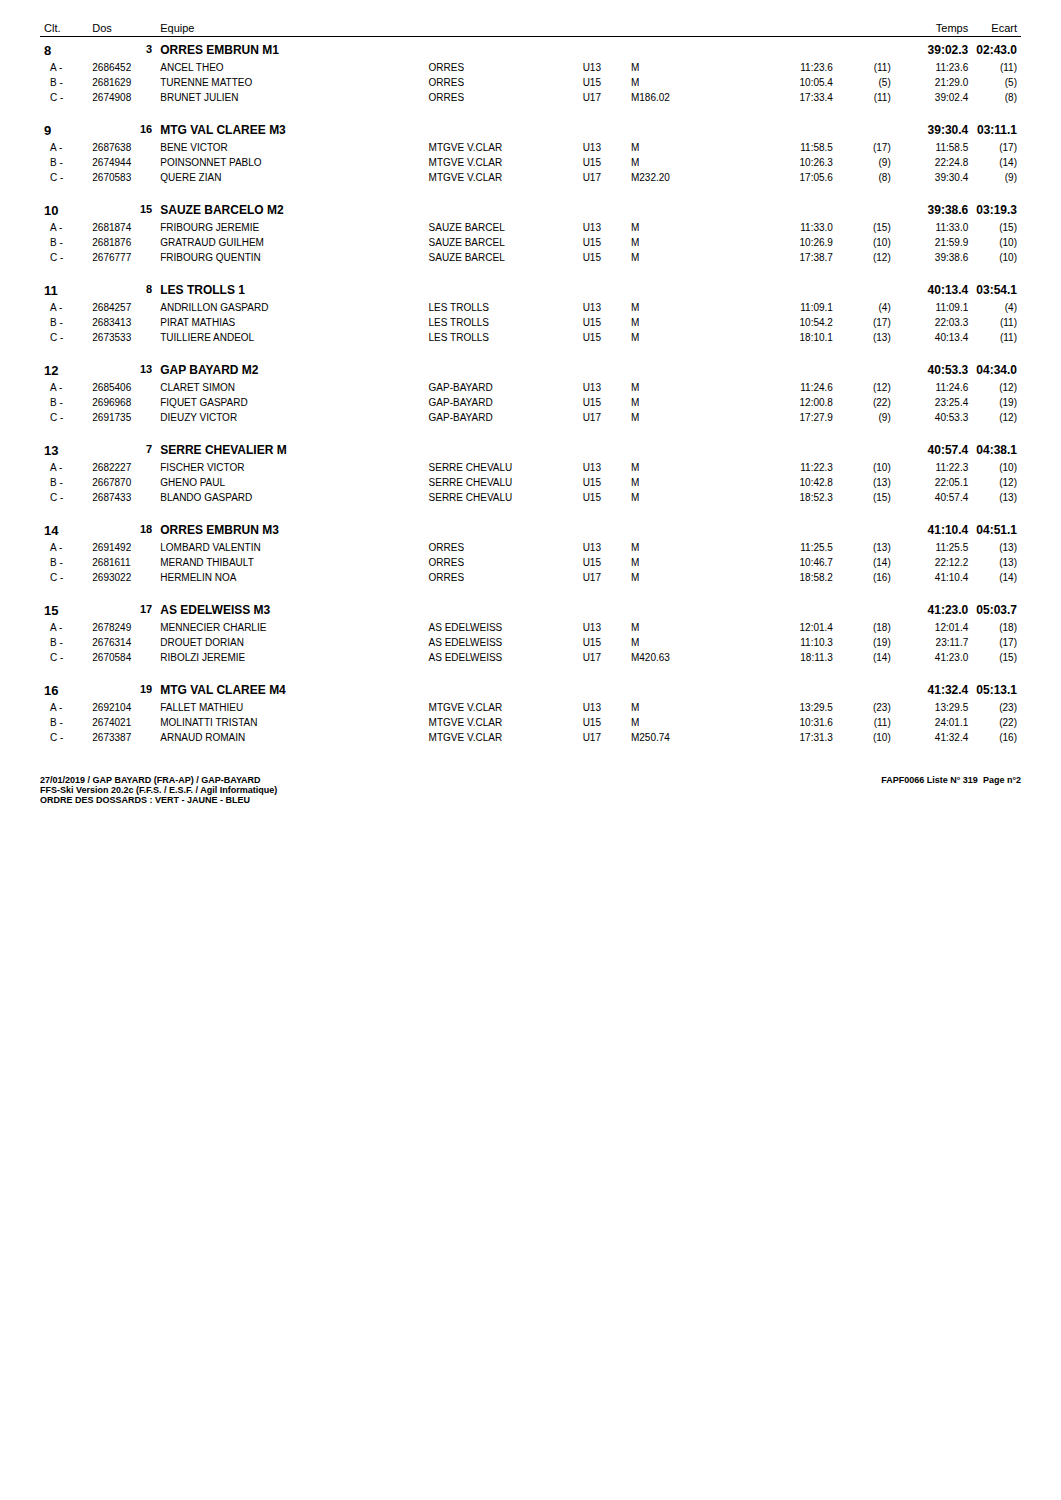| Clt. | Dos | Equipe | | | | | | | Temps | Ecart |
| --- | --- | --- | --- | --- | --- | --- | --- | --- | --- | --- |
| 8 | 3 | ORRES EMBRUN M1 | | | 39:02.3 | 02:43.0 |
| A - | 2686452 | ANCEL THEO | ORRES | U13 | M | | 11:23.6 | (11) | 11:23.6 | (11) |
| B - | 2681629 | TURENNE MATTEO | ORRES | U15 | M | | 10:05.4 | (5) | 21:29.0 | (5) |
| C - | 2674908 | BRUNET JULIEN | ORRES | U17 | M186.02 | | 17:33.4 | (11) | 39:02.4 | (8) |
| 9 | 16 | MTG VAL CLAREE M3 | | | 39:30.4 | 03:11.1 |
| A - | 2687638 | BENE VICTOR | MTGVE V.CLAR | U13 | M | | 11:58.5 | (17) | 11:58.5 | (17) |
| B - | 2674944 | POINSONNET PABLO | MTGVE V.CLAR | U15 | M | | 10:26.3 | (9) | 22:24.8 | (14) |
| C - | 2670583 | QUERE ZIAN | MTGVE V.CLAR | U17 | M232.20 | | 17:05.6 | (8) | 39:30.4 | (9) |
| 10 | 15 | SAUZE BARCELO M2 | | | 39:38.6 | 03:19.3 |
| A - | 2681874 | FRIBOURG JEREMIE | SAUZE BARCEL | U13 | M | | 11:33.0 | (15) | 11:33.0 | (15) |
| B - | 2681876 | GRATRAUD GUILHEM | SAUZE BARCEL | U15 | M | | 10:26.9 | (10) | 21:59.9 | (10) |
| C - | 2676777 | FRIBOURG QUENTIN | SAUZE BARCEL | U15 | M | | 17:38.7 | (12) | 39:38.6 | (10) |
| 11 | 8 | LES TROLLS 1 | | | 40:13.4 | 03:54.1 |
| A - | 2684257 | ANDRILLON GASPARD | LES TROLLS | U13 | M | | 11:09.1 | (4) | 11:09.1 | (4) |
| B - | 2683413 | PIRAT MATHIAS | LES TROLLS | U15 | M | | 10:54.2 | (17) | 22:03.3 | (11) |
| C - | 2673533 | TUILLIERE ANDEOL | LES TROLLS | U15 | M | | 18:10.1 | (13) | 40:13.4 | (11) |
| 12 | 13 | GAP BAYARD M2 | | | 40:53.3 | 04:34.0 |
| A - | 2685406 | CLARET SIMON | GAP-BAYARD | U13 | M | | 11:24.6 | (12) | 11:24.6 | (12) |
| B - | 2696968 | FIQUET GASPARD | GAP-BAYARD | U15 | M | | 12:00.8 | (22) | 23:25.4 | (19) |
| C - | 2691735 | DIEUZY VICTOR | GAP-BAYARD | U17 | M | | 17:27.9 | (9) | 40:53.3 | (12) |
| 13 | 7 | SERRE CHEVALIER M | | | 40:57.4 | 04:38.1 |
| A - | 2682227 | FISCHER VICTOR | SERRE CHEVALU | U13 | M | | 11:22.3 | (10) | 11:22.3 | (10) |
| B - | 2667870 | GHENO PAUL | SERRE CHEVALU | U15 | M | | 10:42.8 | (13) | 22:05.1 | (12) |
| C - | 2687433 | BLANDO GASPARD | SERRE CHEVALU | U15 | M | | 18:52.3 | (15) | 40:57.4 | (13) |
| 14 | 18 | ORRES EMBRUN M3 | | | 41:10.4 | 04:51.1 |
| A - | 2691492 | LOMBARD VALENTIN | ORRES | U13 | M | | 11:25.5 | (13) | 11:25.5 | (13) |
| B - | 2681611 | MERAND THIBAULT | ORRES | U15 | M | | 10:46.7 | (14) | 22:12.2 | (13) |
| C - | 2693022 | HERMELIN NOA | ORRES | U17 | M | | 18:58.2 | (16) | 41:10.4 | (14) |
| 15 | 17 | AS EDELWEISS M3 | | | 41:23.0 | 05:03.7 |
| A - | 2678249 | MENNECIER CHARLIE | AS EDELWEISS | U13 | M | | 12:01.4 | (18) | 12:01.4 | (18) |
| B - | 2676314 | DROUET DORIAN | AS EDELWEISS | U15 | M | | 11:10.3 | (19) | 23:11.7 | (17) |
| C - | 2670584 | RIBOLZI JEREMIE | AS EDELWEISS | U17 | M420.63 | | 18:11.3 | (14) | 41:23.0 | (15) |
| 16 | 19 | MTG VAL CLAREE M4 | | | 41:32.4 | 05:13.1 |
| A - | 2692104 | FALLET MATHIEU | MTGVE V.CLAR | U13 | M | | 13:29.5 | (23) | 13:29.5 | (23) |
| B - | 2674021 | MOLINATTI TRISTAN | MTGVE V.CLAR | U15 | M | | 10:31.6 | (11) | 24:01.1 | (22) |
| C - | 2673387 | ARNAUD ROMAIN | MTGVE V.CLAR | U17 | M250.74 | | 17:31.3 | (10) | 41:32.4 | (16) |
27/01/2019 / GAP BAYARD (FRA-AP) / GAP-BAYARD
FFS-Ski Version 20.2c (F.F.S. / E.S.F. / Agil Informatique)
ORDRE DES DOSSARDS : VERT - JAUNE - BLEU
FAPF0066 Liste N° 319 Page n°2